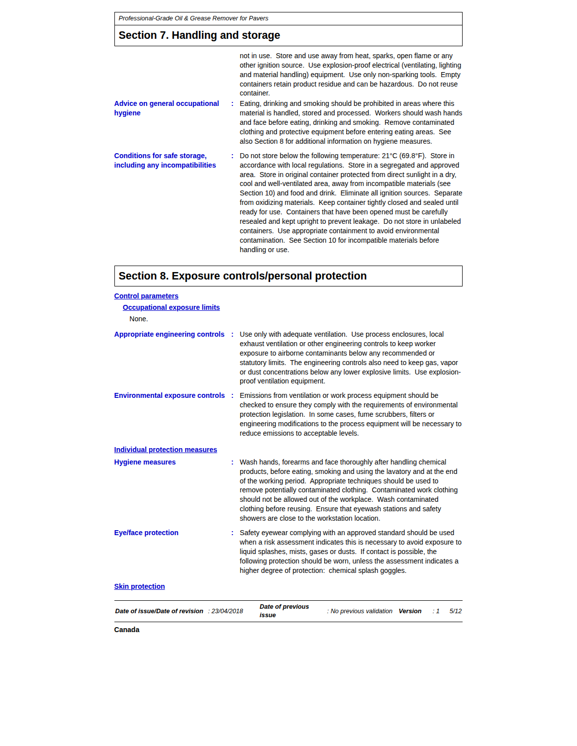Professional-Grade Oil & Grease Remover for Pavers
Section 7. Handling and storage
not in use. Store and use away from heat, sparks, open flame or any other ignition source. Use explosion-proof electrical (ventilating, lighting and material handling) equipment. Use only non-sparking tools. Empty containers retain product residue and can be hazardous. Do not reuse container.
| Advice on general occupational hygiene | : | Eating, drinking and smoking should be prohibited in areas where this material is handled, stored and processed. Workers should wash hands and face before eating, drinking and smoking. Remove contaminated clothing and protective equipment before entering eating areas. See also Section 8 for additional information on hygiene measures. |
| Conditions for safe storage, including any incompatibilities | : | Do not store below the following temperature: 21°C (69.8°F). Store in accordance with local regulations. Store in a segregated and approved area. Store in original container protected from direct sunlight in a dry, cool and well-ventilated area, away from incompatible materials (see Section 10) and food and drink. Eliminate all ignition sources. Separate from oxidizing materials. Keep container tightly closed and sealed until ready for use. Containers that have been opened must be carefully resealed and kept upright to prevent leakage. Do not store in unlabeled containers. Use appropriate containment to avoid environmental contamination. See Section 10 for incompatible materials before handling or use. |
Section 8. Exposure controls/personal protection
Control parameters
Occupational exposure limits
None.
| Appropriate engineering controls | : | Use only with adequate ventilation. Use process enclosures, local exhaust ventilation or other engineering controls to keep worker exposure to airborne contaminants below any recommended or statutory limits. The engineering controls also need to keep gas, vapor or dust concentrations below any lower explosive limits. Use explosion-proof ventilation equipment. |
| Environmental exposure controls | : | Emissions from ventilation or work process equipment should be checked to ensure they comply with the requirements of environmental protection legislation. In some cases, fume scrubbers, filters or engineering modifications to the process equipment will be necessary to reduce emissions to acceptable levels. |
Individual protection measures
| Hygiene measures | : | Wash hands, forearms and face thoroughly after handling chemical products, before eating, smoking and using the lavatory and at the end of the working period. Appropriate techniques should be used to remove potentially contaminated clothing. Contaminated work clothing should not be allowed out of the workplace. Wash contaminated clothing before reusing. Ensure that eyewash stations and safety showers are close to the workstation location. |
| Eye/face protection | : | Safety eyewear complying with an approved standard should be used when a risk assessment indicates this is necessary to avoid exposure to liquid splashes, mists, gases or dusts. If contact is possible, the following protection should be worn, unless the assessment indicates a higher degree of protection: chemical splash goggles. |
Skin protection
| Date of issue/Date of revision | : 23/04/2018 | Date of previous issue | : No previous validation | Version | : 1 | 5/12 |
Canada